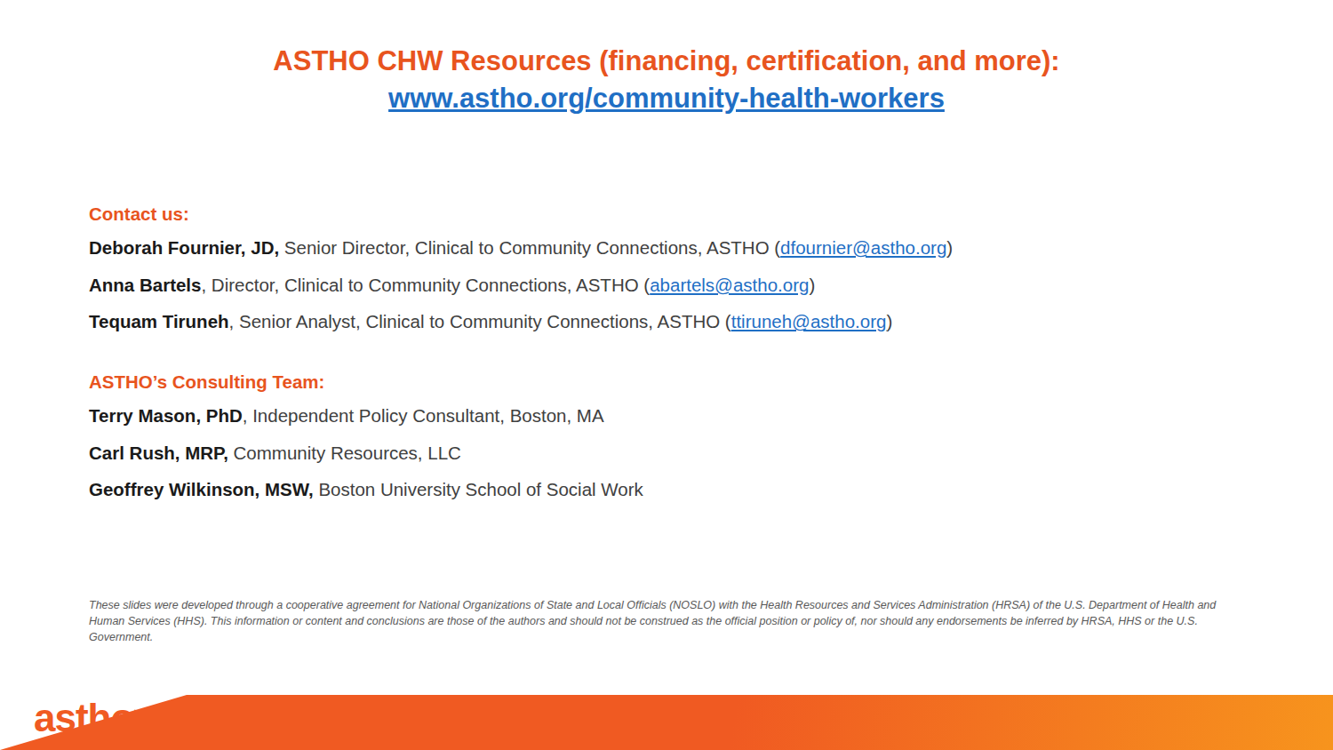ASTHO CHW Resources (financing, certification, and more):
www.astho.org/community-health-workers
Contact us:
Deborah Fournier, JD, Senior Director, Clinical to Community Connections, ASTHO (dfournier@astho.org)
Anna Bartels, Director, Clinical to Community Connections, ASTHO (abartels@astho.org)
Tequam Tiruneh, Senior Analyst, Clinical to Community Connections, ASTHO (ttiruneh@astho.org)
ASTHO’s Consulting Team:
Terry Mason, PhD, Independent Policy Consultant, Boston, MA
Carl Rush, MRP, Community Resources, LLC
Geoffrey Wilkinson, MSW, Boston University School of Social Work
These slides were developed through a cooperative agreement for National Organizations of State and Local Officials (NOSLO) with the Health Resources and Services Administration (HRSA) of the U.S. Department of Health and Human Services (HHS). This information or content and conclusions are those of the authors and should not be construed as the official position or policy of, nor should any endorsements be inferred by HRSA, HHS or the U.S. Government.
asthotm